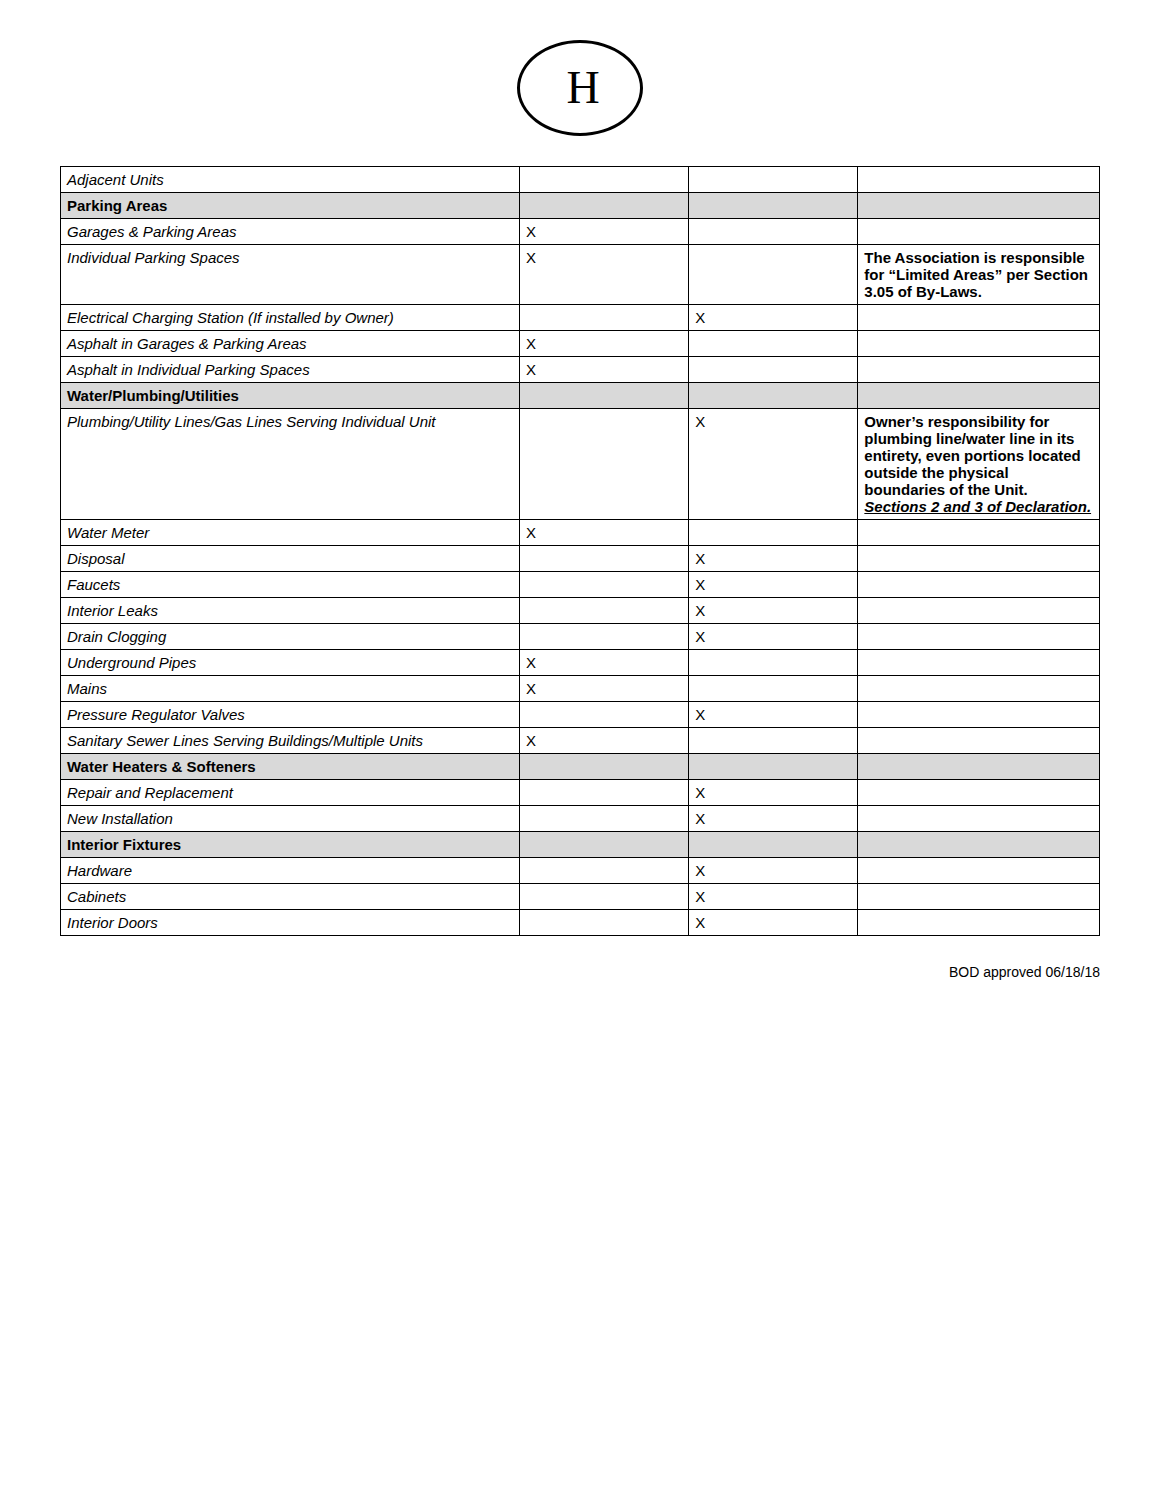H
| Adjacent Units | | | |
| Parking Areas | | | |
| Garages & Parking Areas | X | | |
| Individual Parking Spaces | X | | The Association is responsible for “Limited Areas” per Section 3.05 of By-Laws. |
| Electrical Charging Station (If installed by Owner) | | X | |
| Asphalt in Garages & Parking Areas | X | | |
| Asphalt in Individual Parking Spaces | X | | |
| Water/Plumbing/Utilities | | | |
| Plumbing/Utility Lines/Gas Lines Serving Individual Unit | | X | Owner’s responsibility for plumbing line/water line in its entirety, even portions located outside the physical boundaries of the Unit. Sections 2 and 3 of Declaration. |
| Water Meter | X | | |
| Disposal | | X | |
| Faucets | | X | |
| Interior Leaks | | X | |
| Drain Clogging | | X | |
| Underground Pipes | X | | |
| Mains | X | | |
| Pressure Regulator Valves | | X | |
| Sanitary Sewer Lines Serving Buildings/Multiple Units | X | | |
| Water Heaters & Softeners | | | |
| Repair and Replacement | | X | |
| New Installation | | X | |
| Interior Fixtures | | | |
| Hardware | | X | |
| Cabinets | | X | |
| Interior Doors | | X | |
BOD approved 06/18/18